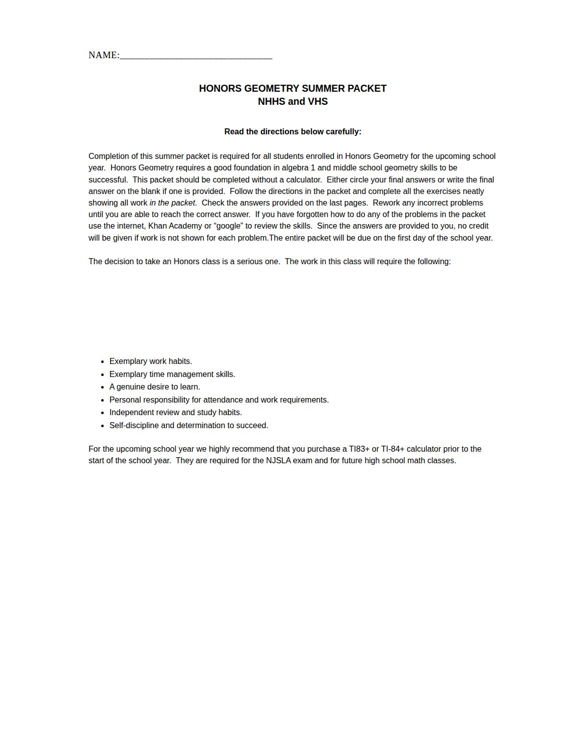NAME:_______________________________
HONORS GEOMETRY SUMMER PACKET
NHHS and VHS
Read the directions below carefully:
Completion of this summer packet is required for all students enrolled in Honors Geometry for the upcoming school year. Honors Geometry requires a good foundation in algebra 1 and middle school geometry skills to be successful. This packet should be completed without a calculator. Either circle your final answers or write the final answer on the blank if one is provided. Follow the directions in the packet and complete all the exercises neatly showing all work in the packet. Check the answers provided on the last pages. Rework any incorrect problems until you are able to reach the correct answer. If you have forgotten how to do any of the problems in the packet use the internet, Khan Academy or “google” to review the skills. Since the answers are provided to you, no credit will be given if work is not shown for each problem.The entire packet will be due on the first day of the school year.
The decision to take an Honors class is a serious one. The work in this class will require the following:
Exemplary work habits.
Exemplary time management skills.
A genuine desire to learn.
Personal responsibility for attendance and work requirements.
Independent review and study habits.
Self-discipline and determination to succeed.
For the upcoming school year we highly recommend that you purchase a TI83+ or TI-84+ calculator prior to the start of the school year. They are required for the NJSLA exam and for future high school math classes.